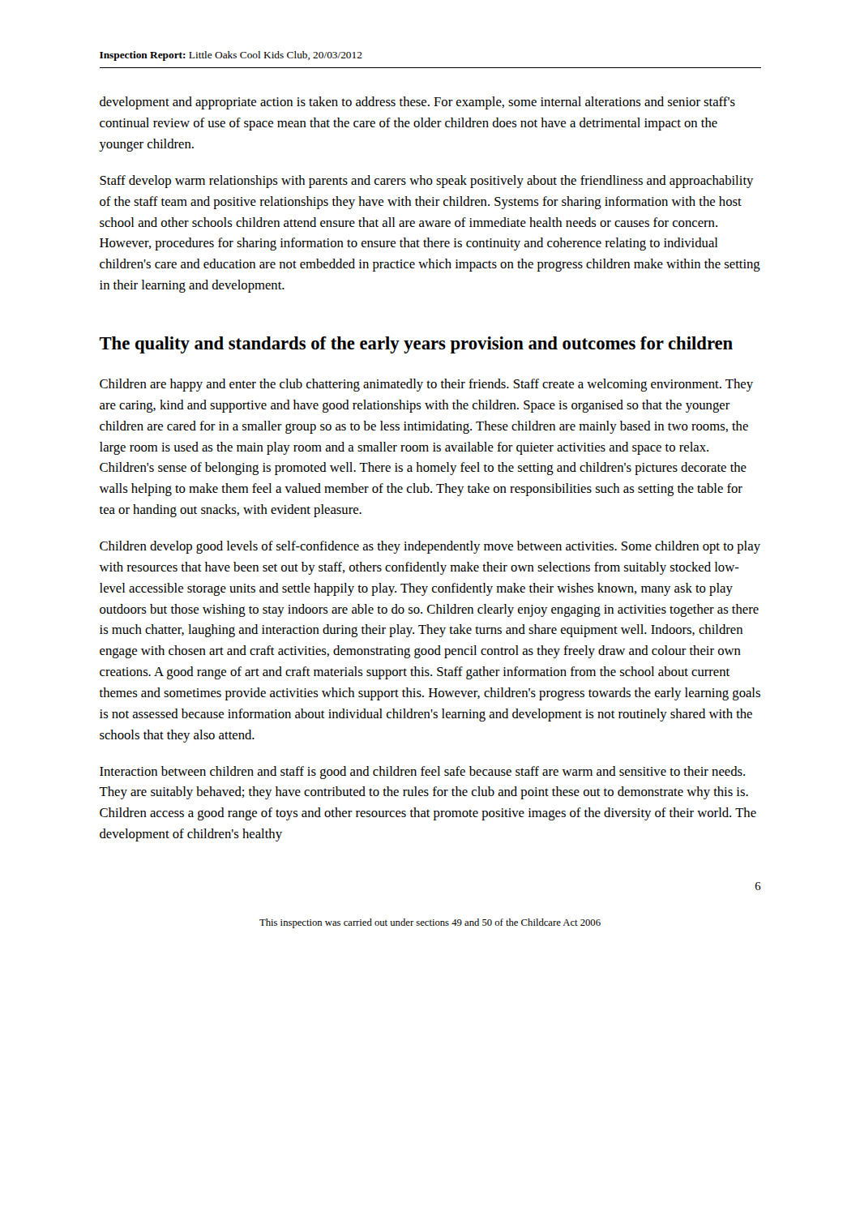Inspection Report: Little Oaks Cool Kids Club, 20/03/2012
development and appropriate action is taken to address these. For example, some internal alterations and senior staff's continual review of use of space mean that the care of the older children does not have a detrimental impact on the younger children.
Staff develop warm relationships with parents and carers who speak positively about the friendliness and approachability of the staff team and positive relationships they have with their children. Systems for sharing information with the host school and other schools children attend ensure that all are aware of immediate health needs or causes for concern. However, procedures for sharing information to ensure that there is continuity and coherence relating to individual children's care and education are not embedded in practice which impacts on the progress children make within the setting in their learning and development.
The quality and standards of the early years provision and outcomes for children
Children are happy and enter the club chattering animatedly to their friends. Staff create a welcoming environment. They are caring, kind and supportive and have good relationships with the children. Space is organised so that the younger children are cared for in a smaller group so as to be less intimidating. These children are mainly based in two rooms, the large room is used as the main play room and a smaller room is available for quieter activities and space to relax. Children's sense of belonging is promoted well. There is a homely feel to the setting and children's pictures decorate the walls helping to make them feel a valued member of the club. They take on responsibilities such as setting the table for tea or handing out snacks, with evident pleasure.
Children develop good levels of self-confidence as they independently move between activities. Some children opt to play with resources that have been set out by staff, others confidently make their own selections from suitably stocked low-level accessible storage units and settle happily to play. They confidently make their wishes known, many ask to play outdoors but those wishing to stay indoors are able to do so. Children clearly enjoy engaging in activities together as there is much chatter, laughing and interaction during their play. They take turns and share equipment well. Indoors, children engage with chosen art and craft activities, demonstrating good pencil control as they freely draw and colour their own creations. A good range of art and craft materials support this. Staff gather information from the school about current themes and sometimes provide activities which support this. However, children's progress towards the early learning goals is not assessed because information about individual children's learning and development is not routinely shared with the schools that they also attend.
Interaction between children and staff is good and children feel safe because staff are warm and sensitive to their needs. They are suitably behaved; they have contributed to the rules for the club and point these out to demonstrate why this is. Children access a good range of toys and other resources that promote positive images of the diversity of their world. The development of children's healthy
6
This inspection was carried out under sections 49 and 50 of the Childcare Act 2006